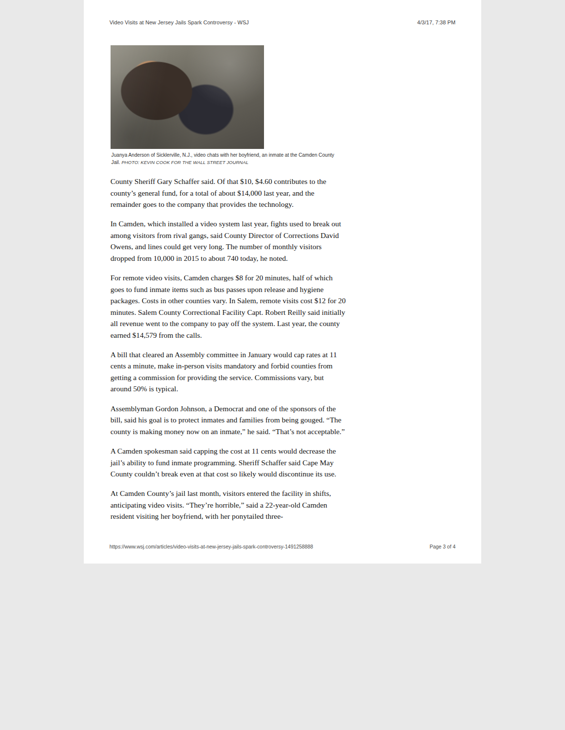Video Visits at New Jersey Jails Spark Controversy - WSJ 4/3/17, 7:38 PM
Juanya Anderson of Sicklerville, N.J., video chats with her boyfriend, an inmate at the Camden County Jail. Photo: Kevin Cook for The Wall Street Journal
County Sheriff Gary Schaffer said. Of that $10, $4.60 contributes to the county’s general fund, for a total of about $14,000 last year, and the remainder goes to the company that provides the technology.
In Camden, which installed a video system last year, fights used to break out among visitors from rival gangs, said County Director of Corrections David Owens, and lines could get very long. The number of monthly visitors dropped from 10,000 in 2015 to about 740 today, he noted.
For remote video visits, Camden charges $8 for 20 minutes, half of which goes to fund inmate items such as bus passes upon release and hygiene packages. Costs in other counties vary. In Salem, remote visits cost $12 for 20 minutes. Salem County Correctional Facility Capt. Robert Reilly said initially all revenue went to the company to pay off the system. Last year, the county earned $14,579 from the calls.
A bill that cleared an Assembly committee in January would cap rates at 11 cents a minute, make in-person visits mandatory and forbid counties from getting a commission for providing the service. Commissions vary, but around 50% is typical.
Assemblyman Gordon Johnson, a Democrat and one of the sponsors of the bill, said his goal is to protect inmates and families from being gouged. “The county is making money now on an inmate,” he said. “That’s not acceptable.”
A Camden spokesman said capping the cost at 11 cents would decrease the jail’s ability to fund inmate programming. Sheriff Schaffer said Cape May County couldn’t break even at that cost so likely would discontinue its use.
At Camden County’s jail last month, visitors entered the facility in shifts, anticipating video visits. “They’re horrible,” said a 22-year-old Camden resident visiting her boyfriend, with her ponytailed three-
https://www.wsj.com/articles/video-visits-at-new-jersey-jails-spark-controversy-1491258888 Page 3 of 4